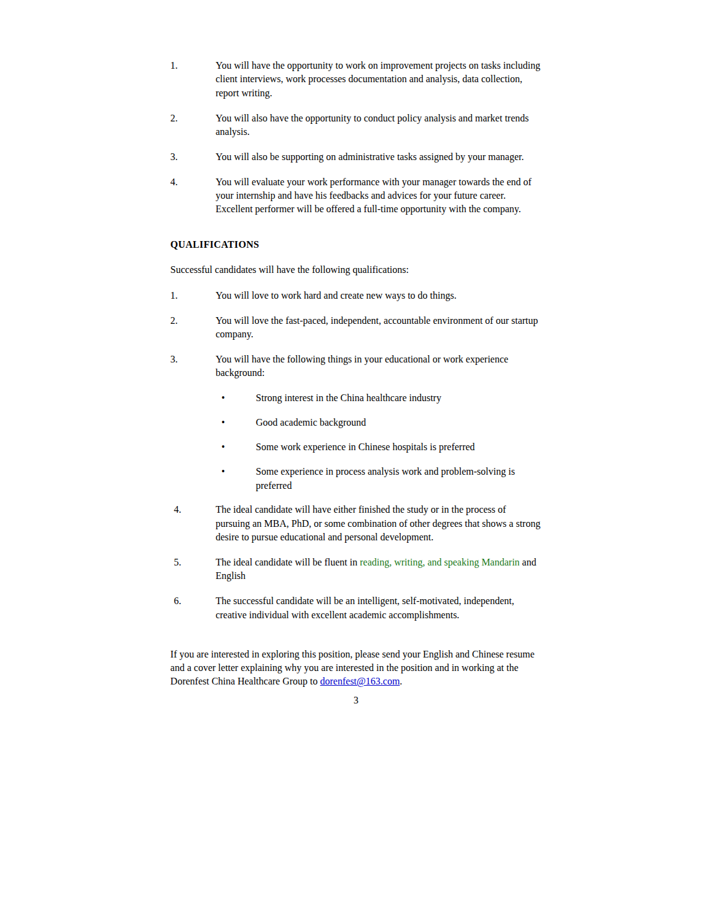1. You will have the opportunity to work on improvement projects on tasks including client interviews, work processes documentation and analysis, data collection, report writing.
2. You will also have the opportunity to conduct policy analysis and market trends analysis.
3. You will also be supporting on administrative tasks assigned by your manager.
4. You will evaluate your work performance with your manager towards the end of your internship and have his feedbacks and advices for your future career. Excellent performer will be offered a full-time opportunity with the company.
QUALIFICATIONS
Successful candidates will have the following qualifications:
1. You will love to work hard and create new ways to do things.
2. You will love the fast-paced, independent, accountable environment of our startup company.
3. You will have the following things in your educational or work experience background:
Strong interest in the China healthcare industry
Good academic background
Some work experience in Chinese hospitals is preferred
Some experience in process analysis work and problem-solving is preferred
4. The ideal candidate will have either finished the study or in the process of pursuing an MBA, PhD, or some combination of other degrees that shows a strong desire to pursue educational and personal development.
5. The ideal candidate will be fluent in reading, writing, and speaking Mandarin and English
6. The successful candidate will be an intelligent, self-motivated, independent, creative individual with excellent academic accomplishments.
If you are interested in exploring this position, please send your English and Chinese resume and a cover letter explaining why you are interested in the position and in working at the Dorenfest China Healthcare Group to dorenfest@163.com.
3